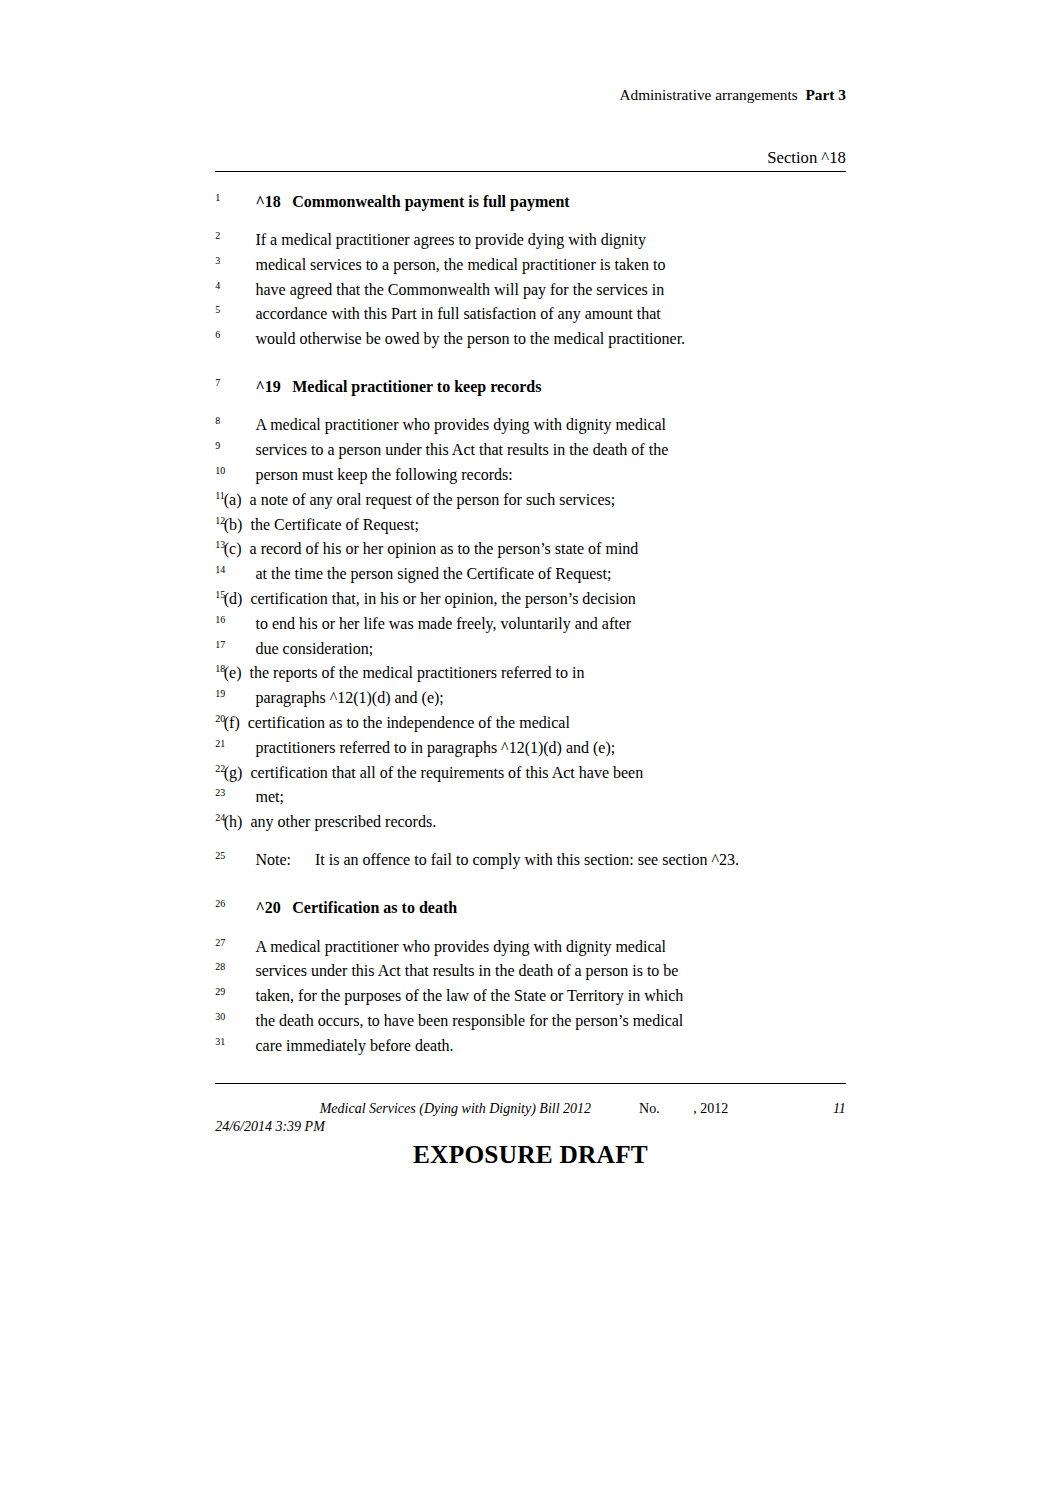Administrative arrangements Part 3
Section ^18
| 1 | ^18 Commonwealth payment is full payment |
| 2 | If a medical practitioner agrees to provide dying with dignity |
| 3 | medical services to a person, the medical practitioner is taken to |
| 4 | have agreed that the Commonwealth will pay for the services in |
| 5 | accordance with this Part in full satisfaction of any amount that |
| 6 | would otherwise be owed by the person to the medical practitioner. |
| 7 | ^19 Medical practitioner to keep records |
| 8 | A medical practitioner who provides dying with dignity medical |
| 9 | services to a person under this Act that results in the death of the |
| 10 | person must keep the following records: |
| 11 | (a) a note of any oral request of the person for such services; |
| 12 | (b) the Certificate of Request; |
| 13 | (c) a record of his or her opinion as to the person’s state of mind |
| 14 | at the time the person signed the Certificate of Request; |
| 15 | (d) certification that, in his or her opinion, the person’s decision |
| 16 | to end his or her life was made freely, voluntarily and after |
| 17 | due consideration; |
| 18 | (e) the reports of the medical practitioners referred to in |
| 19 | paragraphs ^12(1)(d) and (e); |
| 20 | (f) certification as to the independence of the medical |
| 21 | practitioners referred to in paragraphs ^12(1)(d) and (e); |
| 22 | (g) certification that all of the requirements of this Act have been |
| 23 | met; |
| 24 | (h) any other prescribed records. |
| 25 | Note: It is an offence to fail to comply with this section: see section ^23. |
| 26 | ^20 Certification as to death |
| 27 | A medical practitioner who provides dying with dignity medical |
| 28 | services under this Act that results in the death of a person is to be |
| 29 | taken, for the purposes of the law of the State or Territory in which |
| 30 | the death occurs, to have been responsible for the person’s medical |
| 31 | care immediately before death. |
11 Medical Services (Dying with Dignity) Bill 2012 No., 2012
24/6/2014 3:39 PM
EXPOSURE DRAFT